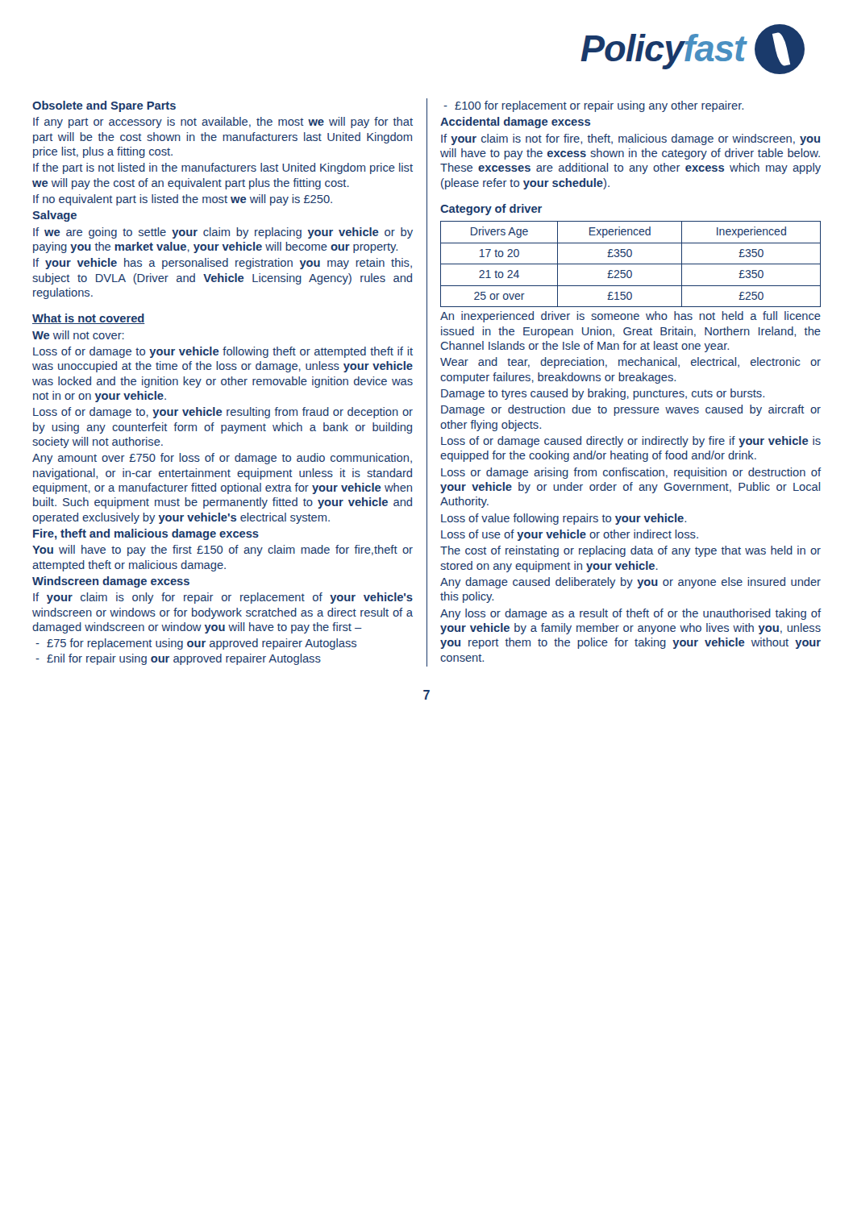Policy fast
Obsolete and Spare Parts
If any part or accessory is not available, the most we will pay for that part will be the cost shown in the manufacturers last United Kingdom price list, plus a fitting cost.
If the part is not listed in the manufacturers last United Kingdom price list we will pay the cost of an equivalent part plus the fitting cost.
If no equivalent part is listed the most we will pay is £250.
Salvage
If we are going to settle your claim by replacing your vehicle or by paying you the market value, your vehicle will become our property.
If your vehicle has a personalised registration you may retain this, subject to DVLA (Driver and Vehicle Licensing Agency) rules and regulations.
What is not covered
We will not cover:
Loss of or damage to your vehicle following theft or attempted theft if it was unoccupied at the time of the loss or damage, unless your vehicle was locked and the ignition key or other removable ignition device was not in or on your vehicle.
Loss of or damage to, your vehicle resulting from fraud or deception or by using any counterfeit form of payment which a bank or building society will not authorise.
Any amount over £750 for loss of or damage to audio communication, navigational, or in-car entertainment equipment unless it is standard equipment, or a manufacturer fitted optional extra for your vehicle when built. Such equipment must be permanently fitted to your vehicle and operated exclusively by your vehicle's electrical system.
Fire, theft and malicious damage excess
You will have to pay the first £150 of any claim made for fire,theft or attempted theft or malicious damage.
Windscreen damage excess
If your claim is only for repair or replacement of your vehicle's windscreen or windows or for bodywork scratched as a direct result of a damaged windscreen or window you will have to pay the first –
£75 for replacement using our approved repairer Autoglass
£nil for repair using our approved repairer Autoglass
£100 for replacement or repair using any other repairer.
Accidental damage excess
If your claim is not for fire, theft, malicious damage or windscreen, you will have to pay the excess shown in the category of driver table below. These excesses are additional to any other excess which may apply (please refer to your schedule).
Category of driver
| Drivers Age | Experienced | Inexperienced |
| --- | --- | --- |
| 17 to 20 | £350 | £350 |
| 21 to 24 | £250 | £350 |
| 25 or over | £150 | £250 |
An inexperienced driver is someone who has not held a full licence issued in the European Union, Great Britain, Northern Ireland, the Channel Islands or the Isle of Man for at least one year.
Wear and tear, depreciation, mechanical, electrical, electronic or computer failures, breakdowns or breakages.
Damage to tyres caused by braking, punctures, cuts or bursts.
Damage or destruction due to pressure waves caused by aircraft or other flying objects.
Loss of or damage caused directly or indirectly by fire if your vehicle is equipped for the cooking and/or heating of food and/or drink.
Loss or damage arising from confiscation, requisition or destruction of your vehicle by or under order of any Government, Public or Local Authority.
Loss of value following repairs to your vehicle.
Loss of use of your vehicle or other indirect loss.
The cost of reinstating or replacing data of any type that was held in or stored on any equipment in your vehicle.
Any damage caused deliberately by you or anyone else insured under this policy.
Any loss or damage as a result of theft of or the unauthorised taking of your vehicle by a family member or anyone who lives with you, unless you report them to the police for taking your vehicle without your consent.
7